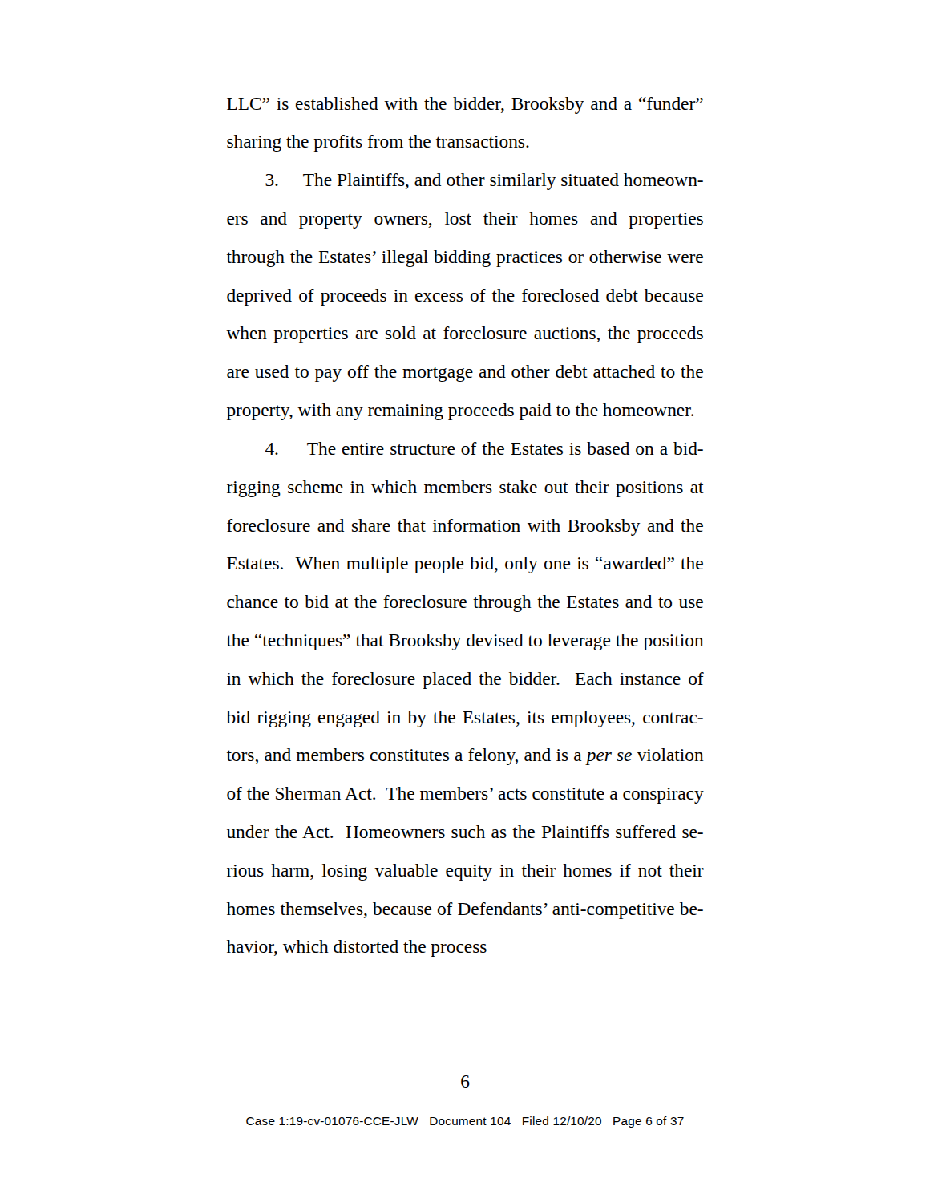LLC” is established with the bidder, Brooksby and a “funder” sharing the profits from the transactions.
3. The Plaintiffs, and other similarly situated homeowners and property owners, lost their homes and properties through the Estates’ illegal bidding practices or otherwise were deprived of proceeds in excess of the foreclosed debt because when properties are sold at foreclosure auctions, the proceeds are used to pay off the mortgage and other debt attached to the property, with any remaining proceeds paid to the homeowner.
4. The entire structure of the Estates is based on a bid-rigging scheme in which members stake out their positions at foreclosure and share that information with Brooksby and the Estates. When multiple people bid, only one is “awarded” the chance to bid at the foreclosure through the Estates and to use the “techniques” that Brooksby devised to leverage the position in which the foreclosure placed the bidder. Each instance of bid rigging engaged in by the Estates, its employees, contractors, and members constitutes a felony, and is a per se violation of the Sherman Act. The members’ acts constitute a conspiracy under the Act. Homeowners such as the Plaintiffs suffered serious harm, losing valuable equity in their homes if not their homes themselves, because of Defendants’ anti-competitive behavior, which distorted the process
6
Case 1:19-cv-01076-CCE-JLW Document 104 Filed 12/10/20 Page 6 of 37